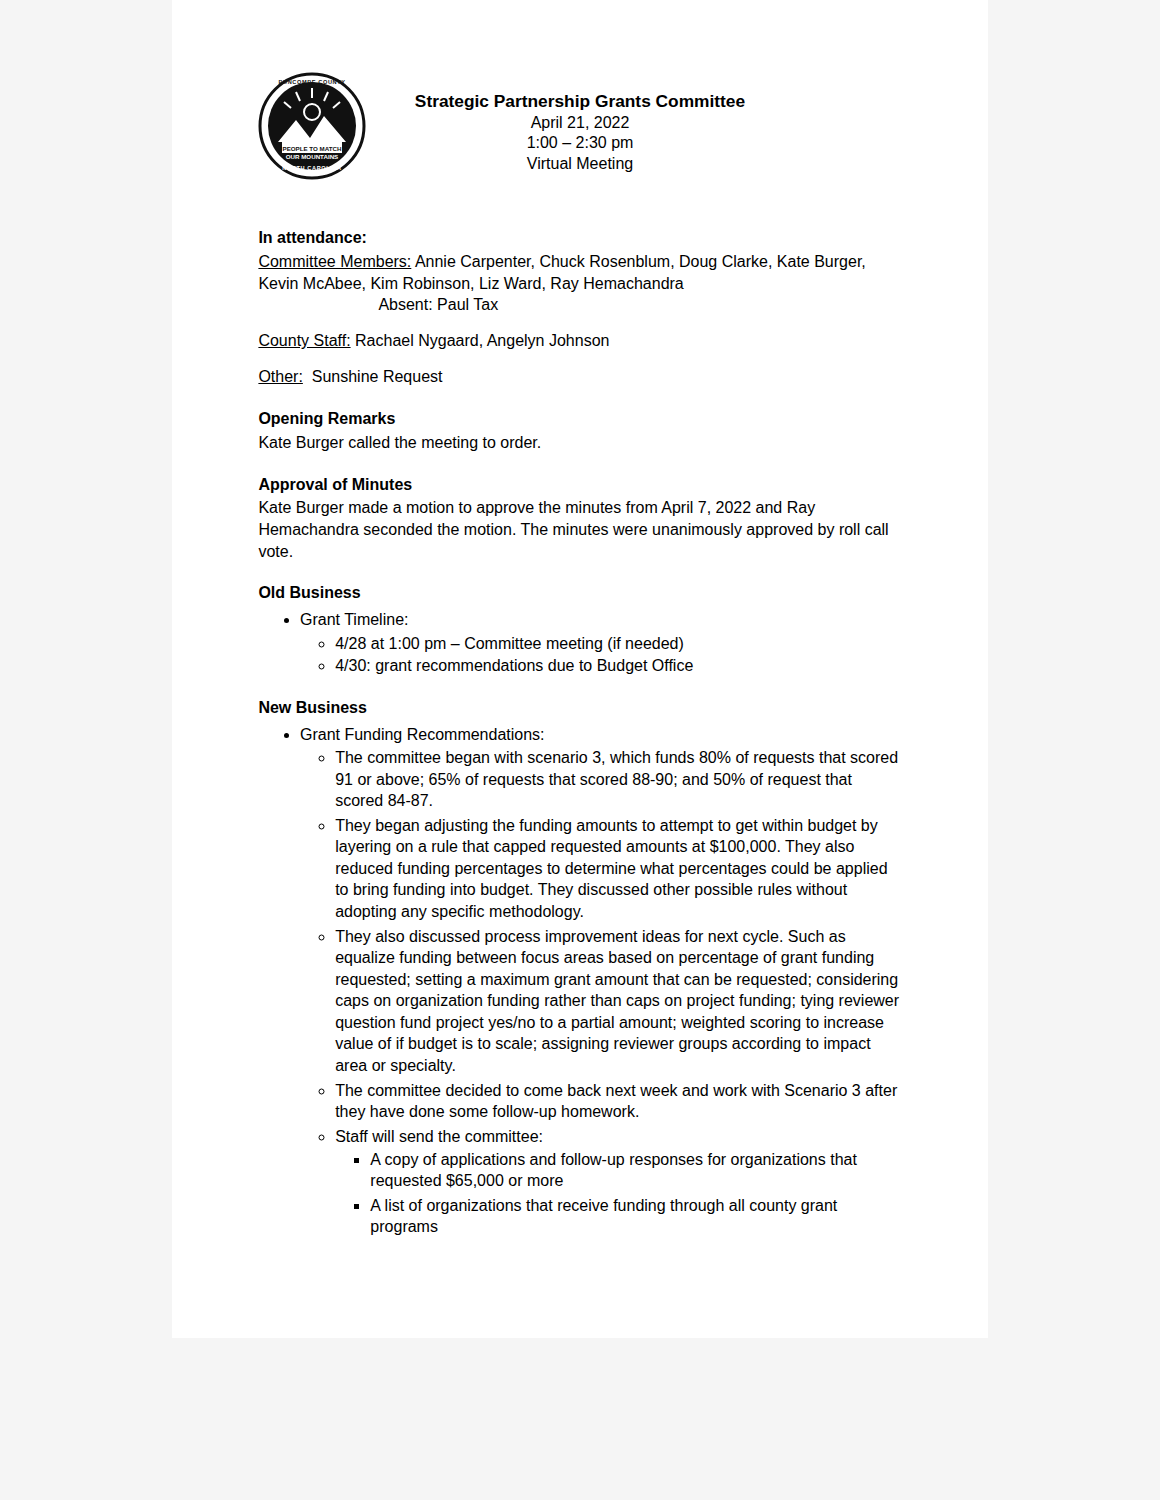PEOPLE TO MATCH OUR MOUNTAINS NORTH CAROLINA BUNCOMBE COUNTY
Strategic Partnership Grants Committee
April 21, 2022
1:00 – 2:30 pm
Virtual Meeting
In attendance:
Committee Members: Annie Carpenter, Chuck Rosenblum, Doug Clarke, Kate Burger, Kevin McAbee, Kim Robinson, Liz Ward, Ray Hemachandra Absent: Paul Tax
County Staff: Rachael Nygaard, Angelyn Johnson
Other: Sunshine Request
Opening Remarks
Kate Burger called the meeting to order.
Approval of Minutes
Kate Burger made a motion to approve the minutes from April 7, 2022 and Ray Hemachandra seconded the motion. The minutes were unanimously approved by roll call vote.
Old Business
Grant Timeline:
4/28 at 1:00 pm – Committee meeting (if needed)
4/30: grant recommendations due to Budget Office
New Business
Grant Funding Recommendations:
The committee began with scenario 3, which funds 80% of requests that scored 91 or above; 65% of requests that scored 88-90; and 50% of request that scored 84-87.
They began adjusting the funding amounts to attempt to get within budget by layering on a rule that capped requested amounts at $100,000. They also reduced funding percentages to determine what percentages could be applied to bring funding into budget. They discussed other possible rules without adopting any specific methodology.
They also discussed process improvement ideas for next cycle. Such as equalize funding between focus areas based on percentage of grant funding requested; setting a maximum grant amount that can be requested; considering caps on organization funding rather than caps on project funding; tying reviewer question fund project yes/no to a partial amount; weighted scoring to increase value of if budget is to scale; assigning reviewer groups according to impact area or specialty.
The committee decided to come back next week and work with Scenario 3 after they have done some follow-up homework.
Staff will send the committee:
A copy of applications and follow-up responses for organizations that requested $65,000 or more
A list of organizations that receive funding through all county grant programs